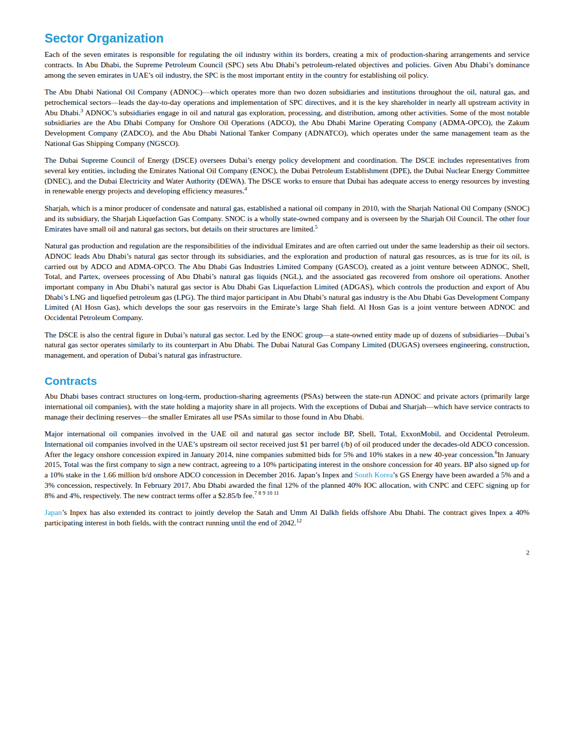Sector Organization
Each of the seven emirates is responsible for regulating the oil industry within its borders, creating a mix of production-sharing arrangements and service contracts. In Abu Dhabi, the Supreme Petroleum Council (SPC) sets Abu Dhabi’s petroleum-related objectives and policies. Given Abu Dhabi’s dominance among the seven emirates in UAE’s oil industry, the SPC is the most important entity in the country for establishing oil policy.
The Abu Dhabi National Oil Company (ADNOC)—which operates more than two dozen subsidiaries and institutions throughout the oil, natural gas, and petrochemical sectors—leads the day-to-day operations and implementation of SPC directives, and it is the key shareholder in nearly all upstream activity in Abu Dhabi.3 ADNOC’s subsidiaries engage in oil and natural gas exploration, processing, and distribution, among other activities. Some of the most notable subsidiaries are the Abu Dhabi Company for Onshore Oil Operations (ADCO), the Abu Dhabi Marine Operating Company (ADMA-OPCO), the Zakum Development Company (ZADCO), and the Abu Dhabi National Tanker Company (ADNATCO), which operates under the same management team as the National Gas Shipping Company (NGSCO).
The Dubai Supreme Council of Energy (DSCE) oversees Dubai’s energy policy development and coordination. The DSCE includes representatives from several key entities, including the Emirates National Oil Company (ENOC), the Dubai Petroleum Establishment (DPE), the Dubai Nuclear Energy Committee (DNEC), and the Dubai Electricity and Water Authority (DEWA). The DSCE works to ensure that Dubai has adequate access to energy resources by investing in renewable energy projects and developing efficiency measures.4
Sharjah, which is a minor producer of condensate and natural gas, established a national oil company in 2010, with the Sharjah National Oil Company (SNOC) and its subsidiary, the Sharjah Liquefaction Gas Company. SNOC is a wholly state-owned company and is overseen by the Sharjah Oil Council. The other four Emirates have small oil and natural gas sectors, but details on their structures are limited.5
Natural gas production and regulation are the responsibilities of the individual Emirates and are often carried out under the same leadership as their oil sectors. ADNOC leads Abu Dhabi’s natural gas sector through its subsidiaries, and the exploration and production of natural gas resources, as is true for its oil, is carried out by ADCO and ADMA-OPCO. The Abu Dhabi Gas Industries Limited Company (GASCO), created as a joint venture between ADNOC, Shell, Total, and Partex, oversees processing of Abu Dhabi’s natural gas liquids (NGL), and the associated gas recovered from onshore oil operations. Another important company in Abu Dhabi’s natural gas sector is Abu Dhabi Gas Liquefaction Limited (ADGAS), which controls the production and export of Abu Dhabi’s LNG and liquefied petroleum gas (LPG). The third major participant in Abu Dhabi’s natural gas industry is the Abu Dhabi Gas Development Company Limited (Al Hosn Gas), which develops the sour gas reservoirs in the Emirate’s large Shah field. Al Hosn Gas is a joint venture between ADNOC and Occidental Petroleum Company.
The DSCE is also the central figure in Dubai’s natural gas sector. Led by the ENOC group—a state-owned entity made up of dozens of subsidiaries—Dubai’s natural gas sector operates similarly to its counterpart in Abu Dhabi. The Dubai Natural Gas Company Limited (DUGAS) oversees engineering, construction, management, and operation of Dubai’s natural gas infrastructure.
Contracts
Abu Dhabi bases contract structures on long-term, production-sharing agreements (PSAs) between the state-run ADNOC and private actors (primarily large international oil companies), with the state holding a majority share in all projects. With the exceptions of Dubai and Sharjah—which have service contracts to manage their declining reserves—the smaller Emirates all use PSAs similar to those found in Abu Dhabi.
Major international oil companies involved in the UAE oil and natural gas sector include BP, Shell, Total, ExxonMobil, and Occidental Petroleum. International oil companies involved in the UAE’s upstream oil sector received just $1 per barrel (/b) of oil produced under the decades-old ADCO concession. After the legacy onshore concession expired in January 2014, nine companies submitted bids for 5% and 10% stakes in a new 40-year concession.6In January 2015, Total was the first company to sign a new contract, agreeing to a 10% participating interest in the onshore concession for 40 years. BP also signed up for a 10% stake in the 1.66 million b/d onshore ADCO concession in December 2016. Japan’s Inpex and South Korea’s GS Energy have been awarded a 5% and a 3% concession, respectively. In February 2017, Abu Dhabi awarded the final 12% of the planned 40% IOC allocation, with CNPC and CEFC signing up for 8% and 4%, respectively. The new contract terms offer a $2.85/b fee.7891011
Japan’s Inpex has also extended its contract to jointly develop the Satah and Umm Al Dalkh fields offshore Abu Dhabi. The contract gives Inpex a 40% participating interest in both fields, with the contract running until the end of 2042.12
2